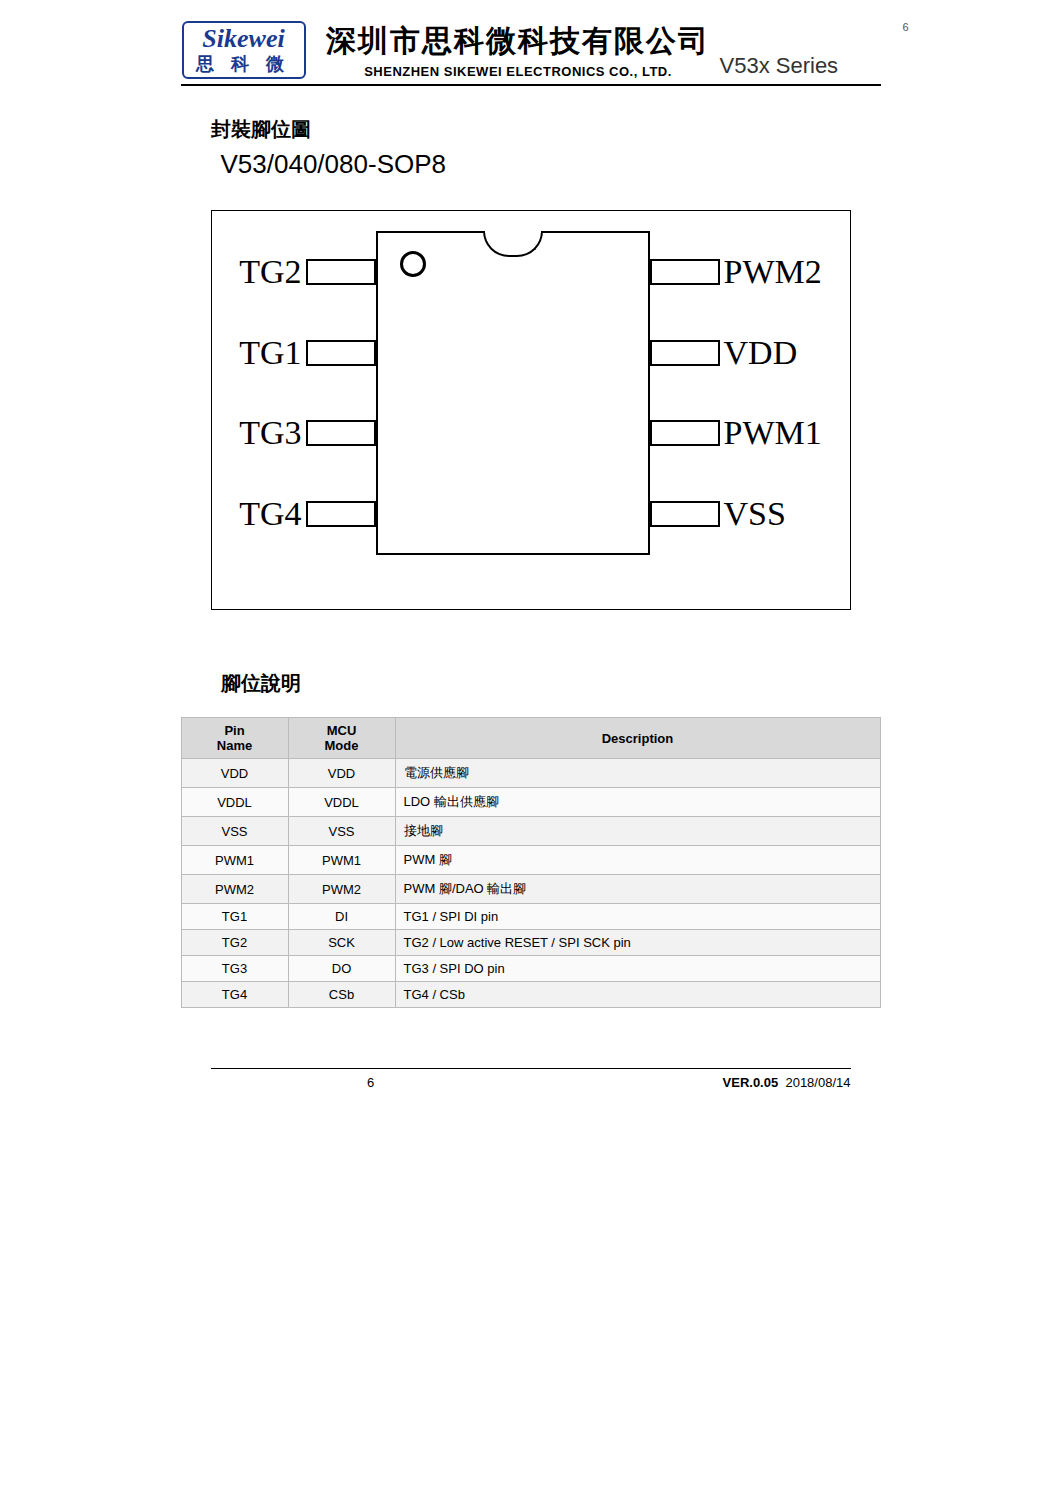6
| Sikewei 思 科 微 | 深圳市思科微科技有限公司 SHENZHEN SIKEWEI ELECTRONICS CO., LTD. | V53x Series |
封裝腳位圖
V53/040/080-SOP8
| TG2 | | | | PWM2 |
| TG1 | | | VDD |
| TG3 | | | PWM1 |
| TG4 | | | VSS |
腳位說明
| Pin Name | MCU Mode | Description |
| --- | --- | --- |
| VDD | VDD | 電源供應腳 |
| VDDL | VDDL | LDO 輸出供應腳 |
| VSS | VSS | 接地腳 |
| PWM1 | PWM1 | PWM 腳 |
| PWM2 | PWM2 | PWM 腳/DAO 輸出腳 |
| TG1 | DI | TG1 / SPI DI pin |
| TG2 | SCK | TG2 / Low active RESET / SPI SCK pin |
| TG3 | DO | TG3 / SPI DO pin |
| TG4 | CSb | TG4 / CSb |
| 6 | VER.0.05 2018/08/14 |